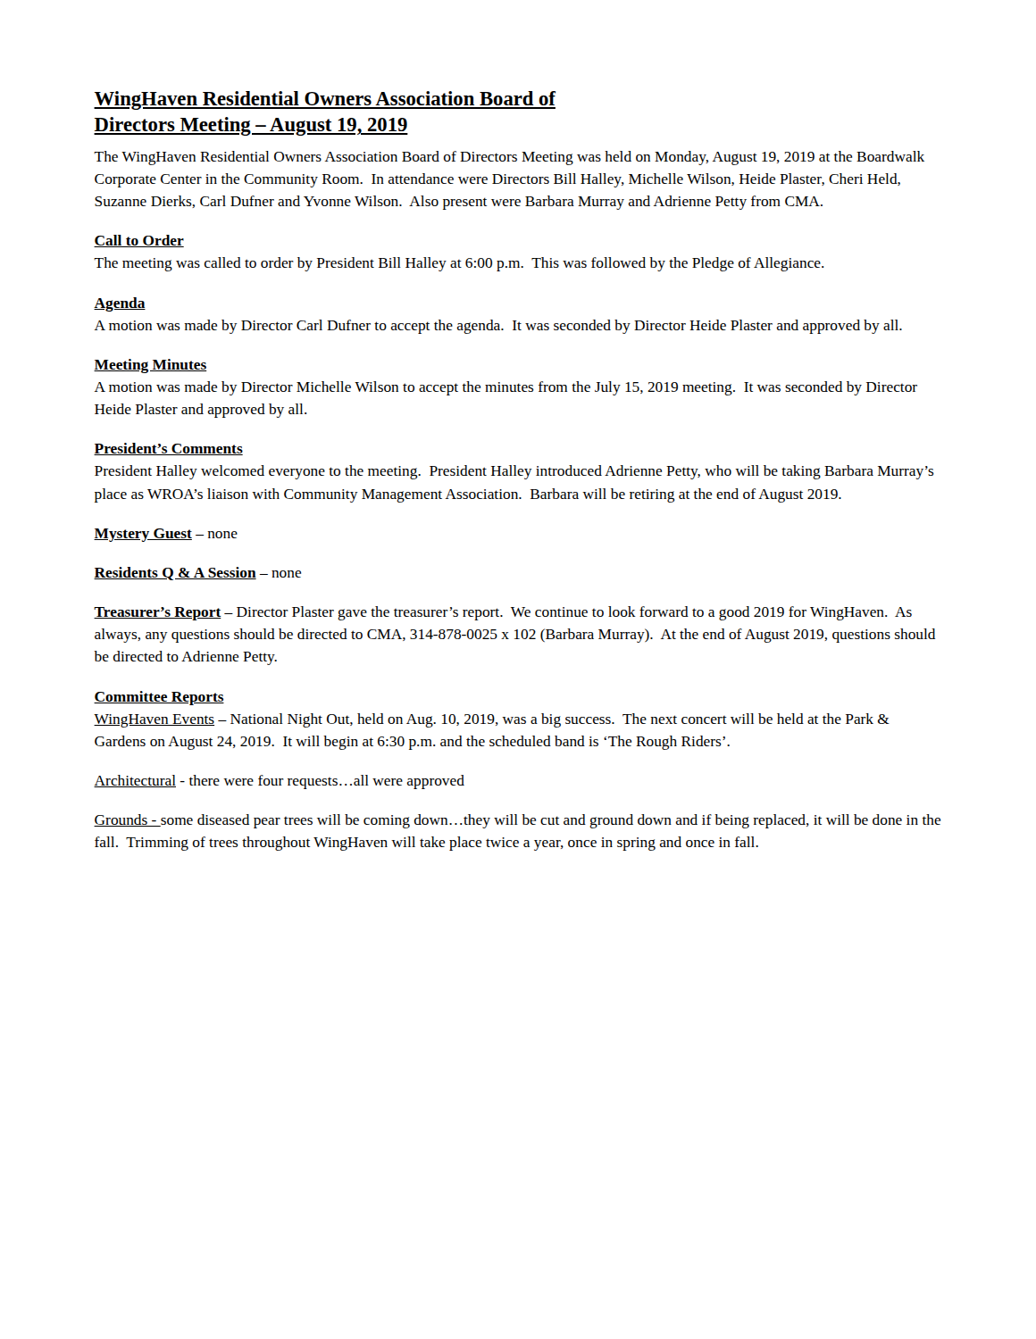WingHaven Residential Owners Association Board of
Directors Meeting – August 19, 2019
The WingHaven Residential Owners Association Board of Directors Meeting was held on Monday, August 19, 2019 at the Boardwalk Corporate Center in the Community Room. In attendance were Directors Bill Halley, Michelle Wilson, Heide Plaster, Cheri Held, Suzanne Dierks, Carl Dufner and Yvonne Wilson. Also present were Barbara Murray and Adrienne Petty from CMA.
Call to Order
The meeting was called to order by President Bill Halley at 6:00 p.m. This was followed by the Pledge of Allegiance.
Agenda
A motion was made by Director Carl Dufner to accept the agenda. It was seconded by Director Heide Plaster and approved by all.
Meeting Minutes
A motion was made by Director Michelle Wilson to accept the minutes from the July 15, 2019 meeting. It was seconded by Director Heide Plaster and approved by all.
President’s Comments
President Halley welcomed everyone to the meeting. President Halley introduced Adrienne Petty, who will be taking Barbara Murray’s place as WROA’s liaison with Community Management Association. Barbara will be retiring at the end of August 2019.
Mystery Guest
– none
Residents Q & A Session
– none
Treasurer’s Report
– Director Plaster gave the treasurer’s report. We continue to look forward to a good 2019 for WingHaven. As always, any questions should be directed to CMA, 314-878-0025 x 102 (Barbara Murray). At the end of August 2019, questions should be directed to Adrienne Petty.
Committee Reports
WingHaven Events – National Night Out, held on Aug. 10, 2019, was a big success. The next concert will be held at the Park & Gardens on August 24, 2019. It will begin at 6:30 p.m. and the scheduled band is ‘The Rough Riders’.
Architectural - there were four requests…all were approved
Grounds - some diseased pear trees will be coming down…they will be cut and ground down and if being replaced, it will be done in the fall. Trimming of trees throughout WingHaven will take place twice a year, once in spring and once in fall.